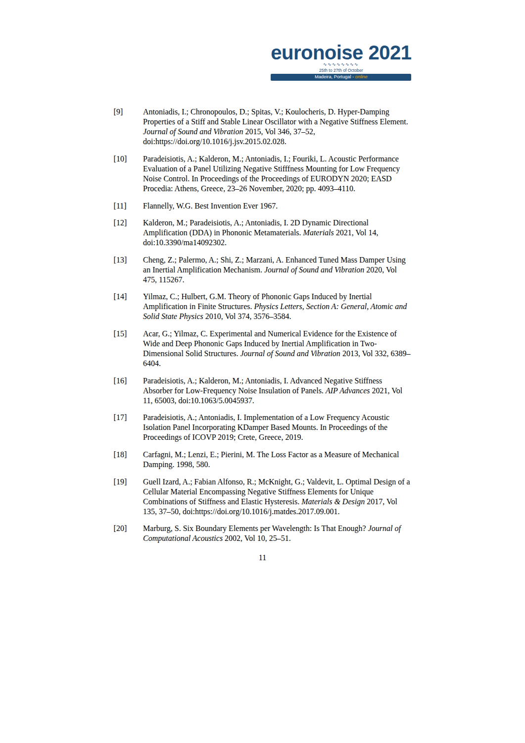euronoise 2021
∿∿∿∿∿∿∿∿
25th to 27th of October
Madeira, Portugal - online
[9] Antoniadis, I.; Chronopoulos, D.; Spitas, V.; Koulocheris, D. Hyper-Damping Properties of a Stiff and Stable Linear Oscillator with a Negative Stiffness Element. Journal of Sound and Vibration 2015, Vol 346, 37–52, doi:https://doi.org/10.1016/j.jsv.2015.02.028.
[10] Paradeisiotis, A.; Kalderon, M.; Antoniadis, I.; Fouriki, L. Acoustic Performance Evaluation of a Panel Utilizing Negative Stifffness Mounting for Low Frequency Noise Control. In Proceedings of the Proceedings of EURODYN 2020; EASD Procedia: Athens, Greece, 23–26 November, 2020; pp. 4093–4110.
[11] Flannelly, W.G. Best Invention Ever 1967.
[12] Kalderon, M.; Paradeisiotis, A.; Antoniadis, I. 2D Dynamic Directional Amplification (DDA) in Phononic Metamaterials. Materials 2021, Vol 14, doi:10.3390/ma14092302.
[13] Cheng, Z.; Palermo, A.; Shi, Z.; Marzani, A. Enhanced Tuned Mass Damper Using an Inertial Amplification Mechanism. Journal of Sound and Vibration 2020, Vol 475, 115267.
[14] Yilmaz, C.; Hulbert, G.M. Theory of Phononic Gaps Induced by Inertial Amplification in Finite Structures. Physics Letters, Section A: General, Atomic and Solid State Physics 2010, Vol 374, 3576–3584.
[15] Acar, G.; Yilmaz, C. Experimental and Numerical Evidence for the Existence of Wide and Deep Phononic Gaps Induced by Inertial Amplification in Two-Dimensional Solid Structures. Journal of Sound and Vibration 2013, Vol 332, 6389–6404.
[16] Paradeisiotis, A.; Kalderon, M.; Antoniadis, I. Advanced Negative Stiffness Absorber for Low-Frequency Noise Insulation of Panels. AIP Advances 2021, Vol 11, 65003, doi:10.1063/5.0045937.
[17] Paradeisiotis, A.; Antoniadis, I. Implementation of a Low Frequency Acoustic Isolation Panel Incorporating KDamper Based Mounts. In Proceedings of the Proceedings of ICOVP 2019; Crete, Greece, 2019.
[18] Carfagni, M.; Lenzi, E.; Pierini, M. The Loss Factor as a Measure of Mechanical Damping. 1998, 580.
[19] Guell Izard, A.; Fabian Alfonso, R.; McKnight, G.; Valdevit, L. Optimal Design of a Cellular Material Encompassing Negative Stiffness Elements for Unique Combinations of Stiffness and Elastic Hysteresis. Materials & Design 2017, Vol 135, 37–50, doi:https://doi.org/10.1016/j.matdes.2017.09.001.
[20] Marburg, S. Six Boundary Elements per Wavelength: Is That Enough? Journal of Computational Acoustics 2002, Vol 10, 25–51.
11